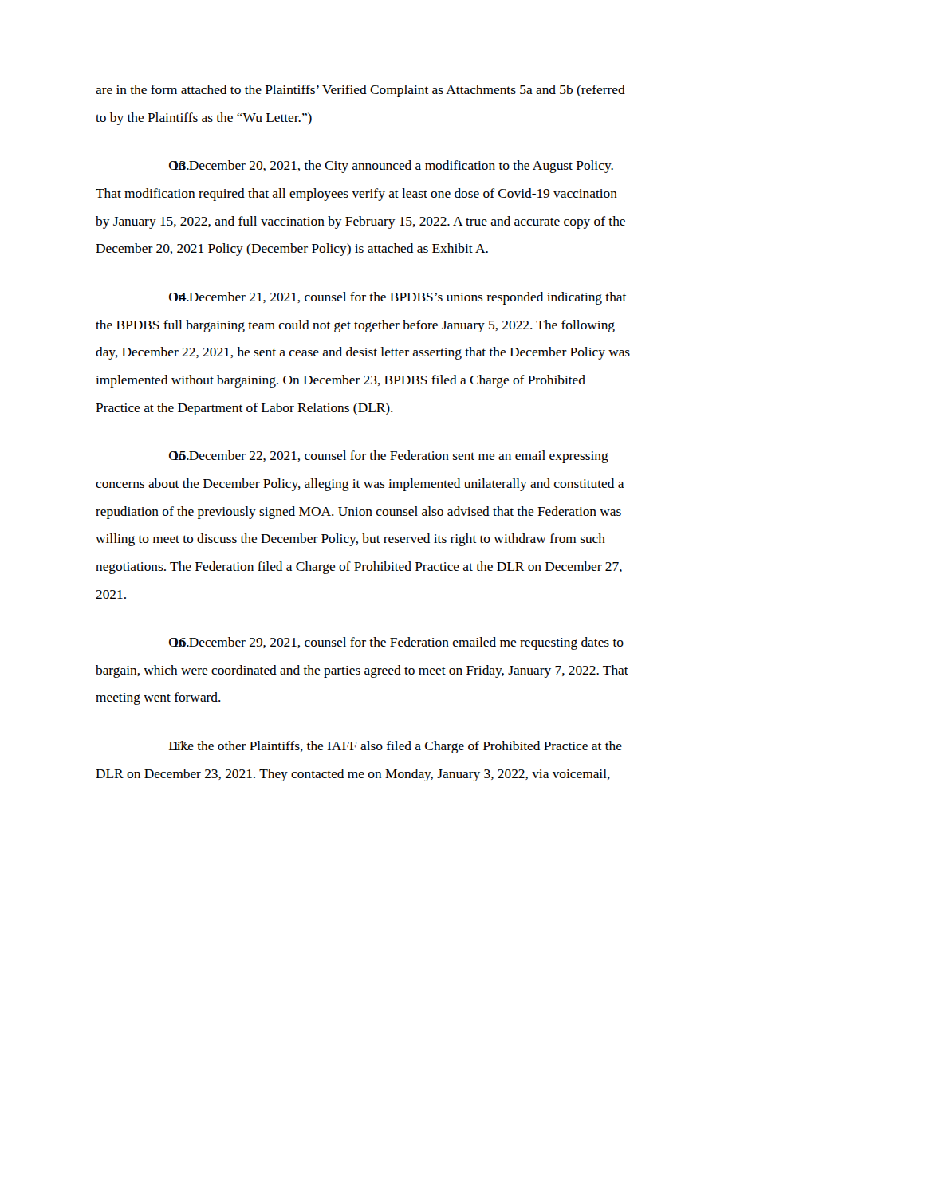are in the form attached to the Plaintiffs’ Verified Complaint as Attachments 5a and 5b (referred to by the Plaintiffs as the “Wu Letter.”)
13. On December 20, 2021, the City announced a modification to the August Policy. That modification required that all employees verify at least one dose of Covid-19 vaccination by January 15, 2022, and full vaccination by February 15, 2022. A true and accurate copy of the December 20, 2021 Policy (December Policy) is attached as Exhibit A.
14. On December 21, 2021, counsel for the BPDBS’s unions responded indicating that the BPDBS full bargaining team could not get together before January 5, 2022. The following day, December 22, 2021, he sent a cease and desist letter asserting that the December Policy was implemented without bargaining. On December 23, BPDBS filed a Charge of Prohibited Practice at the Department of Labor Relations (DLR).
15. On December 22, 2021, counsel for the Federation sent me an email expressing concerns about the December Policy, alleging it was implemented unilaterally and constituted a repudiation of the previously signed MOA. Union counsel also advised that the Federation was willing to meet to discuss the December Policy, but reserved its right to withdraw from such negotiations. The Federation filed a Charge of Prohibited Practice at the DLR on December 27, 2021.
16. On December 29, 2021, counsel for the Federation emailed me requesting dates to bargain, which were coordinated and the parties agreed to meet on Friday, January 7, 2022. That meeting went forward.
17. Like the other Plaintiffs, the IAFF also filed a Charge of Prohibited Practice at the DLR on December 23, 2021. They contacted me on Monday, January 3, 2022, via voicemail,